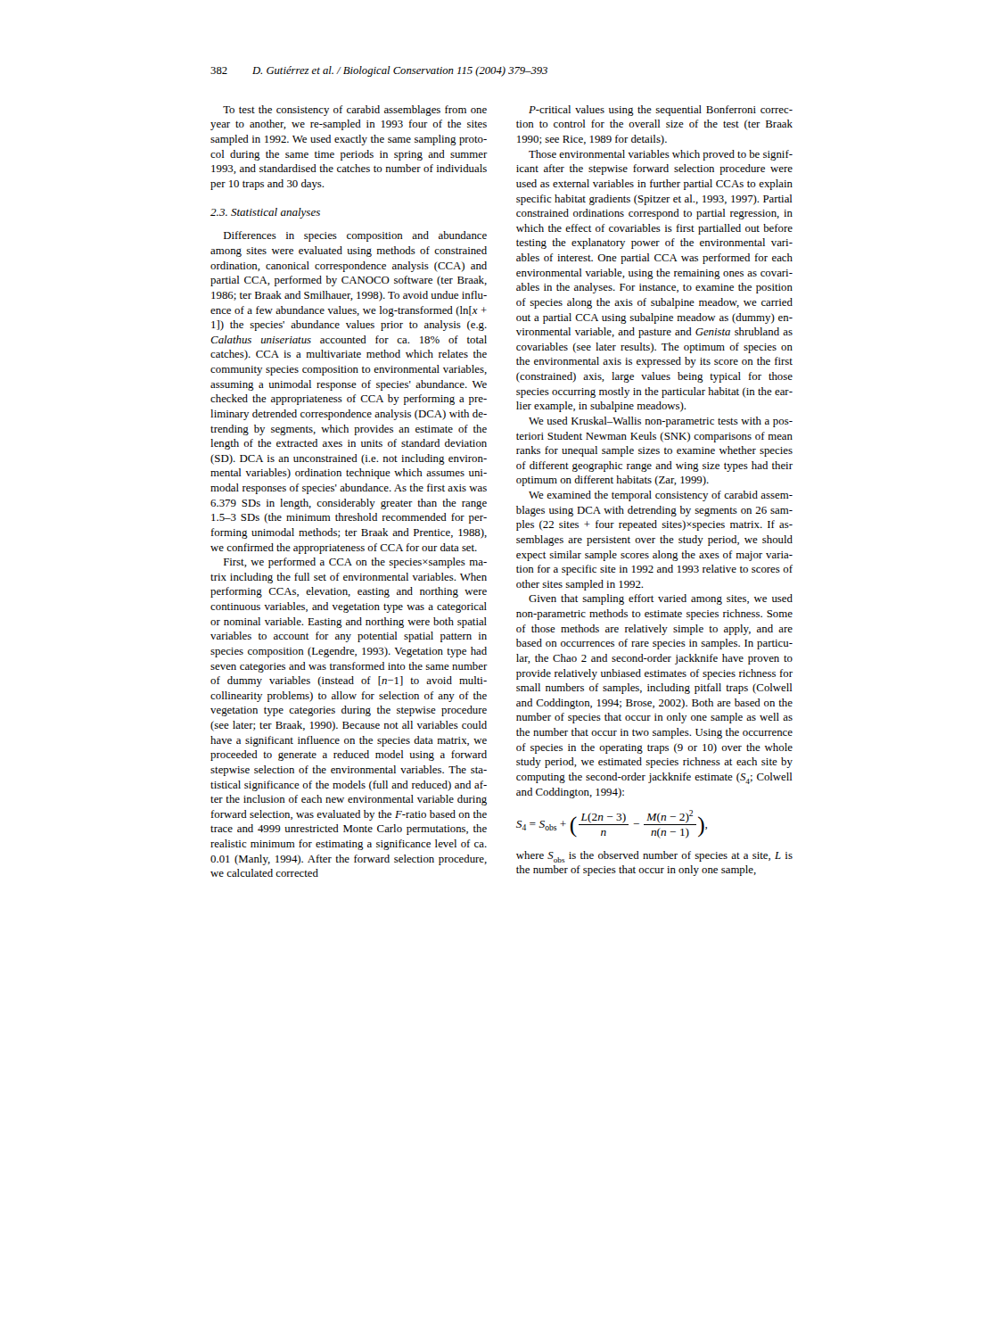382 D. Gutiérrez et al. / Biological Conservation 115 (2004) 379–393
To test the consistency of carabid assemblages from one year to another, we re-sampled in 1993 four of the sites sampled in 1992. We used exactly the same sampling protocol during the same time periods in spring and summer 1993, and standardised the catches to number of individuals per 10 traps and 30 days.
2.3. Statistical analyses
Differences in species composition and abundance among sites were evaluated using methods of constrained ordination, canonical correspondence analysis (CCA) and partial CCA, performed by CANOCO software (ter Braak, 1986; ter Braak and Smilhauer, 1998). To avoid undue influence of a few abundance values, we log-transformed (ln[x + 1]) the species' abundance values prior to analysis (e.g. Calathus uniseriatus accounted for ca. 18% of total catches). CCA is a multivariate method which relates the community species composition to environmental variables, assuming a unimodal response of species' abundance. We checked the appropriateness of CCA by performing a preliminary detrended correspondence analysis (DCA) with detrending by segments, which provides an estimate of the length of the extracted axes in units of standard deviation (SD). DCA is an unconstrained (i.e. not including environmental variables) ordination technique which assumes unimodal responses of species' abundance. As the first axis was 6.379 SDs in length, considerably greater than the range 1.5–3 SDs (the minimum threshold recommended for performing unimodal methods; ter Braak and Prentice, 1988), we confirmed the appropriateness of CCA for our data set.
First, we performed a CCA on the species×samples matrix including the full set of environmental variables. When performing CCAs, elevation, easting and northing were continuous variables, and vegetation type was a categorical or nominal variable. Easting and northing were both spatial variables to account for any potential spatial pattern in species composition (Legendre, 1993). Vegetation type had seven categories and was transformed into the same number of dummy variables (instead of [n−1] to avoid multicollinearity problems) to allow for selection of any of the vegetation type categories during the stepwise procedure (see later; ter Braak, 1990). Because not all variables could have a significant influence on the species data matrix, we proceeded to generate a reduced model using a forward stepwise selection of the environmental variables. The statistical significance of the models (full and reduced) and after the inclusion of each new environmental variable during forward selection, was evaluated by the F-ratio based on the trace and 4999 unrestricted Monte Carlo permutations, the realistic minimum for estimating a significance level of ca. 0.01 (Manly, 1994). After the forward selection procedure, we calculated corrected
P-critical values using the sequential Bonferroni correction to control for the overall size of the test (ter Braak 1990; see Rice, 1989 for details).
Those environmental variables which proved to be significant after the stepwise forward selection procedure were used as external variables in further partial CCAs to explain specific habitat gradients (Spitzer et al., 1993, 1997). Partial constrained ordinations correspond to partial regression, in which the effect of covariables is first partialled out before testing the explanatory power of the environmental variables of interest. One partial CCA was performed for each environmental variable, using the remaining ones as covariables in the analyses. For instance, to examine the position of species along the axis of subalpine meadow, we carried out a partial CCA using subalpine meadow as (dummy) environmental variable, and pasture and Genista shrubland as covariables (see later results). The optimum of species on the environmental axis is expressed by its score on the first (constrained) axis, large values being typical for those species occurring mostly in the particular habitat (in the earlier example, in subalpine meadows).
We used Kruskal–Wallis non-parametric tests with a posteriori Student Newman Keuls (SNK) comparisons of mean ranks for unequal sample sizes to examine whether species of different geographic range and wing size types had their optimum on different habitats (Zar, 1999).
We examined the temporal consistency of carabid assemblages using DCA with detrending by segments on 26 samples (22 sites + four repeated sites)×species matrix. If assemblages are persistent over the study period, we should expect similar sample scores along the axes of major variation for a specific site in 1992 and 1993 relative to scores of other sites sampled in 1992.
Given that sampling effort varied among sites, we used non-parametric methods to estimate species richness. Some of those methods are relatively simple to apply, and are based on occurrences of rare species in samples. In particular, the Chao 2 and second-order jackknife have proven to provide relatively unbiased estimates of species richness for small numbers of samples, including pitfall traps (Colwell and Coddington, 1994; Brose, 2002). Both are based on the number of species that occur in only one sample as well as the number that occur in two samples. Using the occurrence of species in the operating traps (9 or 10) over the whole study period, we estimated species richness at each site by computing the second-order jackknife estimate (S4; Colwell and Coddington, 1994):
S4 = Sobs + (L(2n − 3) n − M(n − 2)2 n(n − 1)),
where Sobs is the observed number of species at a site, L is the number of species that occur in only one sample,